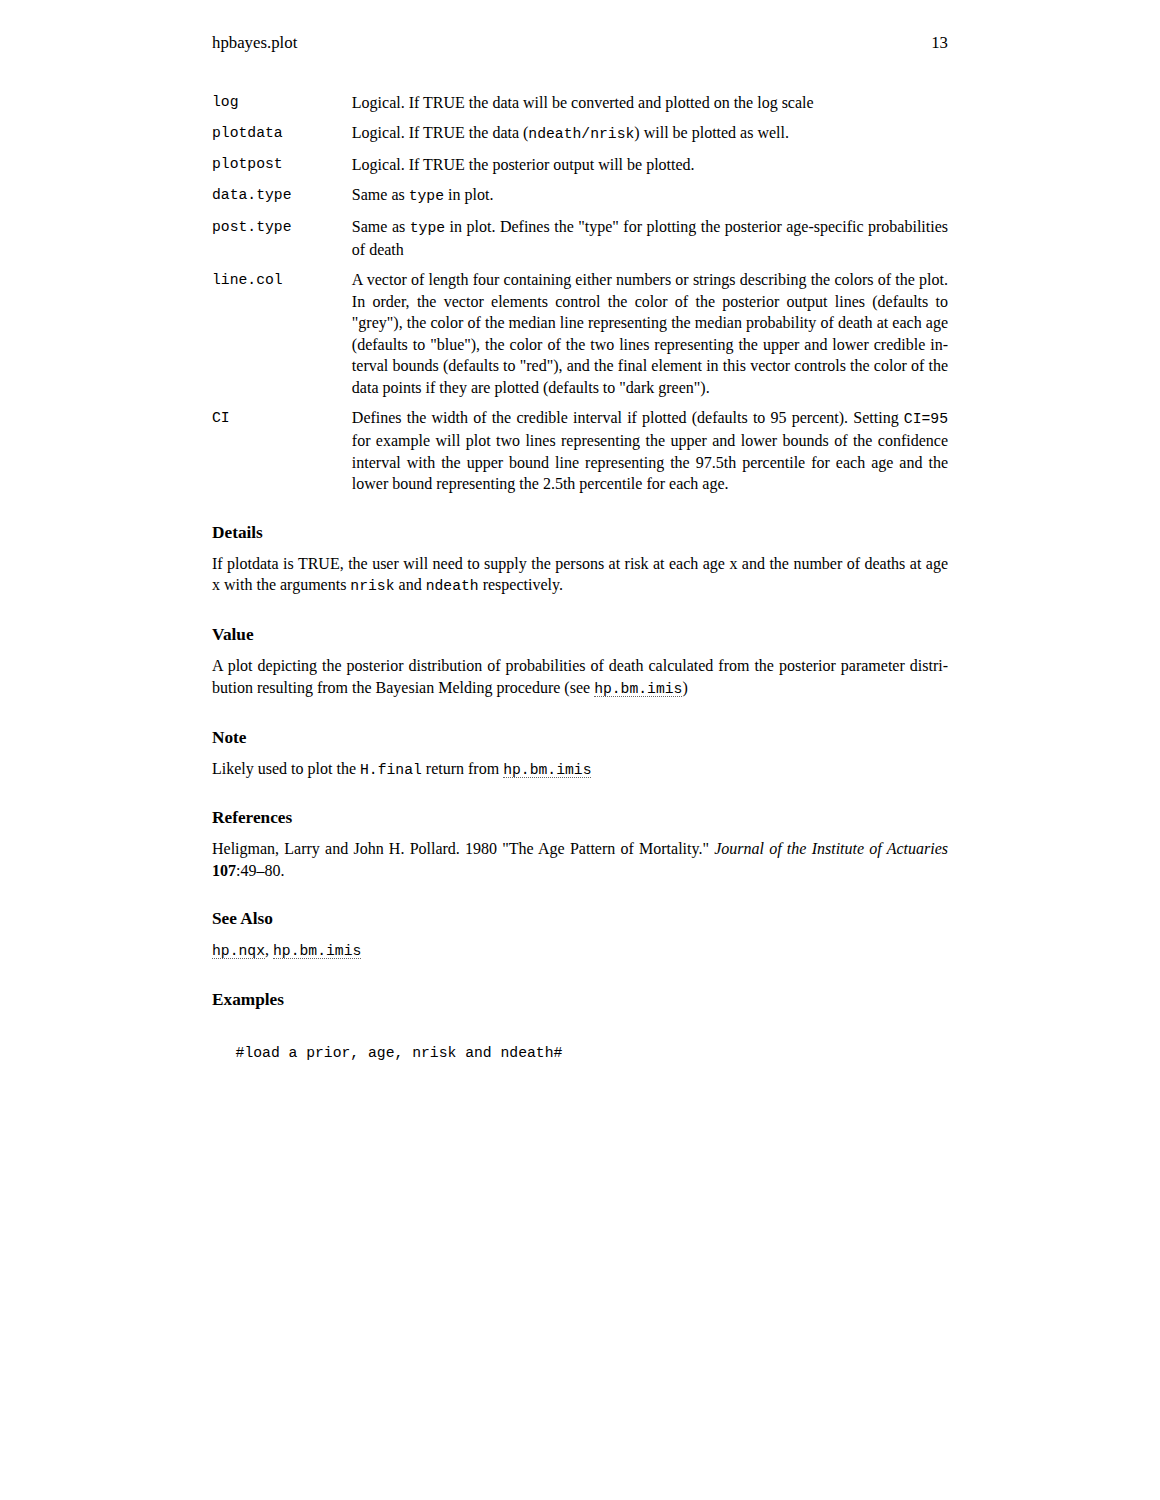hpbayes.plot 13
log
Logical. If TRUE the data will be converted and plotted on the log scale
plotdata
Logical. If TRUE the data (ndeath/nrisk) will be plotted as well.
plotpost
Logical. If TRUE the posterior output will be plotted.
data.type
Same as type in plot.
post.type
Same as type in plot. Defines the "type" for plotting the posterior age-specific probabilities of death
line.col
A vector of length four containing either numbers or strings describing the colors of the plot. In order, the vector elements control the color of the posterior output lines (defaults to "grey"), the color of the median line representing the median probability of death at each age (defaults to "blue"), the color of the two lines representing the upper and lower credible interval bounds (defaults to "red"), and the final element in this vector controls the color of the data points if they are plotted (defaults to "dark green").
CI
Defines the width of the credible interval if plotted (defaults to 95 percent). Setting CI=95 for example will plot two lines representing the upper and lower bounds of the confidence interval with the upper bound line representing the 97.5th percentile for each age and the lower bound representing the 2.5th percentile for each age.
Details
If plotdata is TRUE, the user will need to supply the persons at risk at each age x and the number of deaths at age x with the arguments nrisk and ndeath respectively.
Value
A plot depicting the posterior distribution of probabilities of death calculated from the posterior parameter distribution resulting from the Bayesian Melding procedure (see hp.bm.imis)
Note
Likely used to plot the H.final return from hp.bm.imis
References
Heligman, Larry and John H. Pollard. 1980 "The Age Pattern of Mortality." Journal of the Institute of Actuaries 107:49–80.
See Also
hp.nqx, hp.bm.imis
Examples
#load a prior, age, nrisk and ndeath#